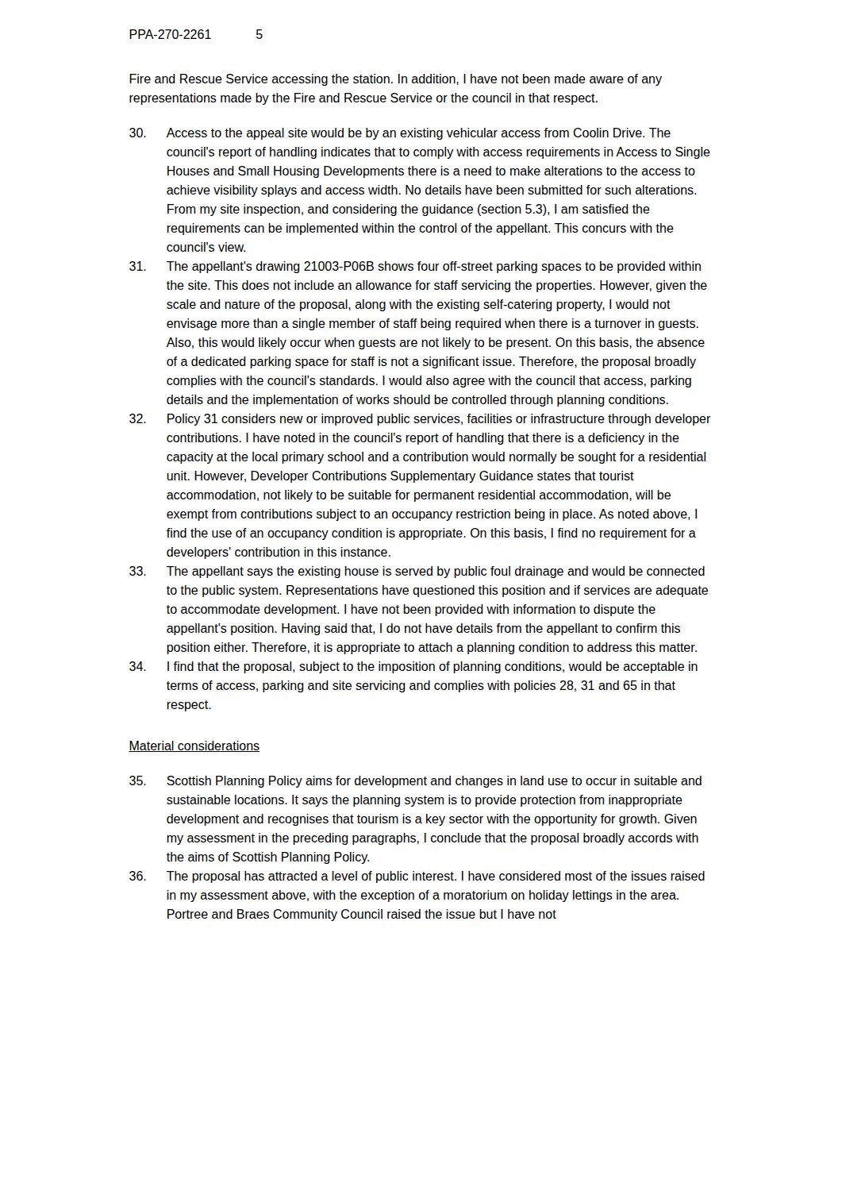PPA-270-2261 5
Fire and Rescue Service accessing the station. In addition, I have not been made aware of any representations made by the Fire and Rescue Service or the council in that respect.
30. Access to the appeal site would be by an existing vehicular access from Coolin Drive. The council's report of handling indicates that to comply with access requirements in Access to Single Houses and Small Housing Developments there is a need to make alterations to the access to achieve visibility splays and access width. No details have been submitted for such alterations. From my site inspection, and considering the guidance (section 5.3), I am satisfied the requirements can be implemented within the control of the appellant. This concurs with the council's view.
31. The appellant's drawing 21003-P06B shows four off-street parking spaces to be provided within the site. This does not include an allowance for staff servicing the properties. However, given the scale and nature of the proposal, along with the existing self-catering property, I would not envisage more than a single member of staff being required when there is a turnover in guests. Also, this would likely occur when guests are not likely to be present. On this basis, the absence of a dedicated parking space for staff is not a significant issue. Therefore, the proposal broadly complies with the council's standards. I would also agree with the council that access, parking details and the implementation of works should be controlled through planning conditions.
32. Policy 31 considers new or improved public services, facilities or infrastructure through developer contributions. I have noted in the council's report of handling that there is a deficiency in the capacity at the local primary school and a contribution would normally be sought for a residential unit. However, Developer Contributions Supplementary Guidance states that tourist accommodation, not likely to be suitable for permanent residential accommodation, will be exempt from contributions subject to an occupancy restriction being in place. As noted above, I find the use of an occupancy condition is appropriate. On this basis, I find no requirement for a developers' contribution in this instance.
33. The appellant says the existing house is served by public foul drainage and would be connected to the public system. Representations have questioned this position and if services are adequate to accommodate development. I have not been provided with information to dispute the appellant's position. Having said that, I do not have details from the appellant to confirm this position either. Therefore, it is appropriate to attach a planning condition to address this matter.
34. I find that the proposal, subject to the imposition of planning conditions, would be acceptable in terms of access, parking and site servicing and complies with policies 28, 31 and 65 in that respect.
Material considerations
35. Scottish Planning Policy aims for development and changes in land use to occur in suitable and sustainable locations. It says the planning system is to provide protection from inappropriate development and recognises that tourism is a key sector with the opportunity for growth. Given my assessment in the preceding paragraphs, I conclude that the proposal broadly accords with the aims of Scottish Planning Policy.
36. The proposal has attracted a level of public interest. I have considered most of the issues raised in my assessment above, with the exception of a moratorium on holiday lettings in the area. Portree and Braes Community Council raised the issue but I have not